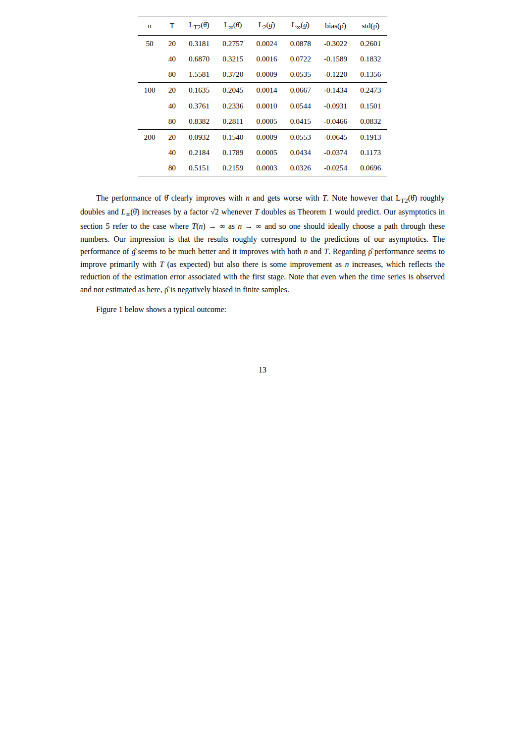| n | T | L T2 ( θ ̂) | L ∞ (θ̂) | L 2 ( g ̂) | L ∞ ( g ̂) | bias(ρ̂) | std(ρ̂) |
| --- | --- | --- | --- | --- | --- | --- | --- |
| 50 | 20 | 0.3181 | 0.2757 | 0.0024 | 0.0878 | -0.3022 | 0.2601 |
| | 40 | 0.6870 | 0.3215 | 0.0016 | 0.0722 | -0.1589 | 0.1832 |
| | 80 | 1.5581 | 0.3720 | 0.0009 | 0.0535 | -0.1220 | 0.1356 |
| 100 | 20 | 0.1635 | 0.2045 | 0.0014 | 0.0667 | -0.1434 | 0.2473 |
| | 40 | 0.3761 | 0.2336 | 0.0010 | 0.0544 | -0.0931 | 0.1501 |
| | 80 | 0.8382 | 0.2811 | 0.0005 | 0.0415 | -0.0466 | 0.0832 |
| 200 | 20 | 0.0932 | 0.1540 | 0.0009 | 0.0553 | -0.0645 | 0.1913 |
| | 40 | 0.2184 | 0.1789 | 0.0005 | 0.0434 | -0.0374 | 0.1173 |
| | 80 | 0.5151 | 0.2159 | 0.0003 | 0.0326 | -0.0254 | 0.0696 |
The performance of θ̂ clearly improves with n and gets worse with T. Note however that LT2(θ̂) roughly doubles and L∞(θ̂) increases by a factor √2 whenever T doubles as Theorem 1 would predict. Our asymptotics in section 5 refer to the case where T(n) → ∞ as n → ∞ and so one should ideally choose a path through these numbers. Our impression is that the results roughly correspond to the predictions of our asymptotics. The performance of ĝ seems to be much better and it improves with both n and T. Regarding ρ̂ performance seems to improve primarily with T (as expected) but also there is some improvement as n increases, which reflects the reduction of the estimation error associated with the first stage. Note that even when the time series is observed and not estimated as here, ρ̂ is negatively biased in finite samples.
Figure 1 below shows a typical outcome:
13